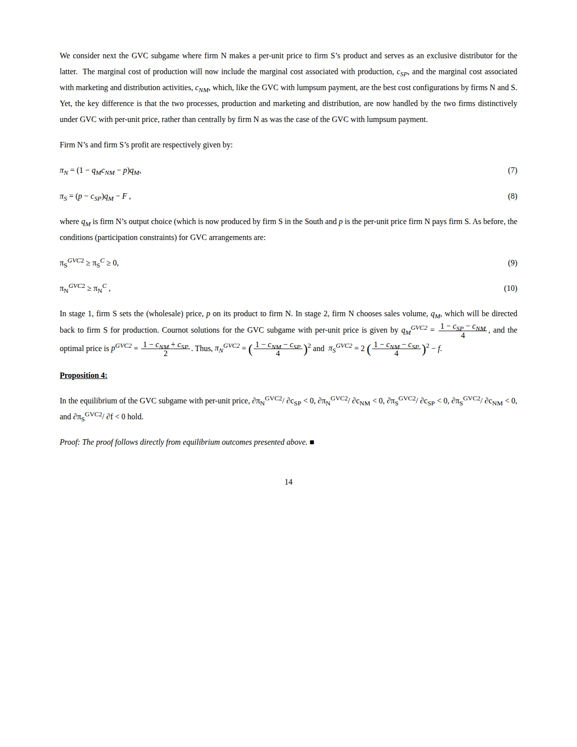We consider next the GVC subgame where firm N makes a per-unit price to firm S’s product and serves as an exclusive distributor for the latter. The marginal cost of production will now include the marginal cost associated with production, cSP, and the marginal cost associated with marketing and distribution activities, cNM, which, like the GVC with lumpsum payment, are the best cost configurations by firms N and S. Yet, the key difference is that the two processes, production and marketing and distribution, are now handled by the two firms distinctively under GVC with per-unit price, rather than centrally by firm N as was the case of the GVC with lumpsum payment.
Firm N’s and firm S’s profit are respectively given by:
πN = (1 − qMcNM − p)qM,
(7)
πS = (p − cSP)qM − F ,
(8)
where qM is firm N’s output choice (which is now produced by firm S in the South and p is the per-unit price firm N pays firm S. As before, the conditions (participation constraints) for GVC arrangements are:
πSGVC2 ≥ πSC ≥ 0,
(9)
πNGVC2 ≥ πNC ,
(10)
In stage 1, firm S sets the (wholesale) price, p on its product to firm N. In stage 2, firm N chooses sales volume, qM, which will be directed back to firm S for production. Cournot solutions for the GVC subgame with per-unit price is given by qMGVC2 = 1 − cSP − cNM 4, and the optimal price is pGVC2 = 1 − cNM + cSP 2. Thus, πNGVC2 = (1 − cNM − cSP 4)2 and πSGVC2 = 2 (1 − cNM − cSP 4)2 − f.
Proposition 4:
In the equilibrium of the GVC subgame with per-unit price, ∂πNGVC2/ ∂cSP < 0, ∂πNGVC2/ ∂cNM < 0, ∂πSGVC2/ ∂cSP < 0, ∂πSGVC2/ ∂cNM < 0, and ∂πSGVC2/ ∂f < 0 hold.
Proof: The proof follows directly from equilibrium outcomes presented above. ■
14